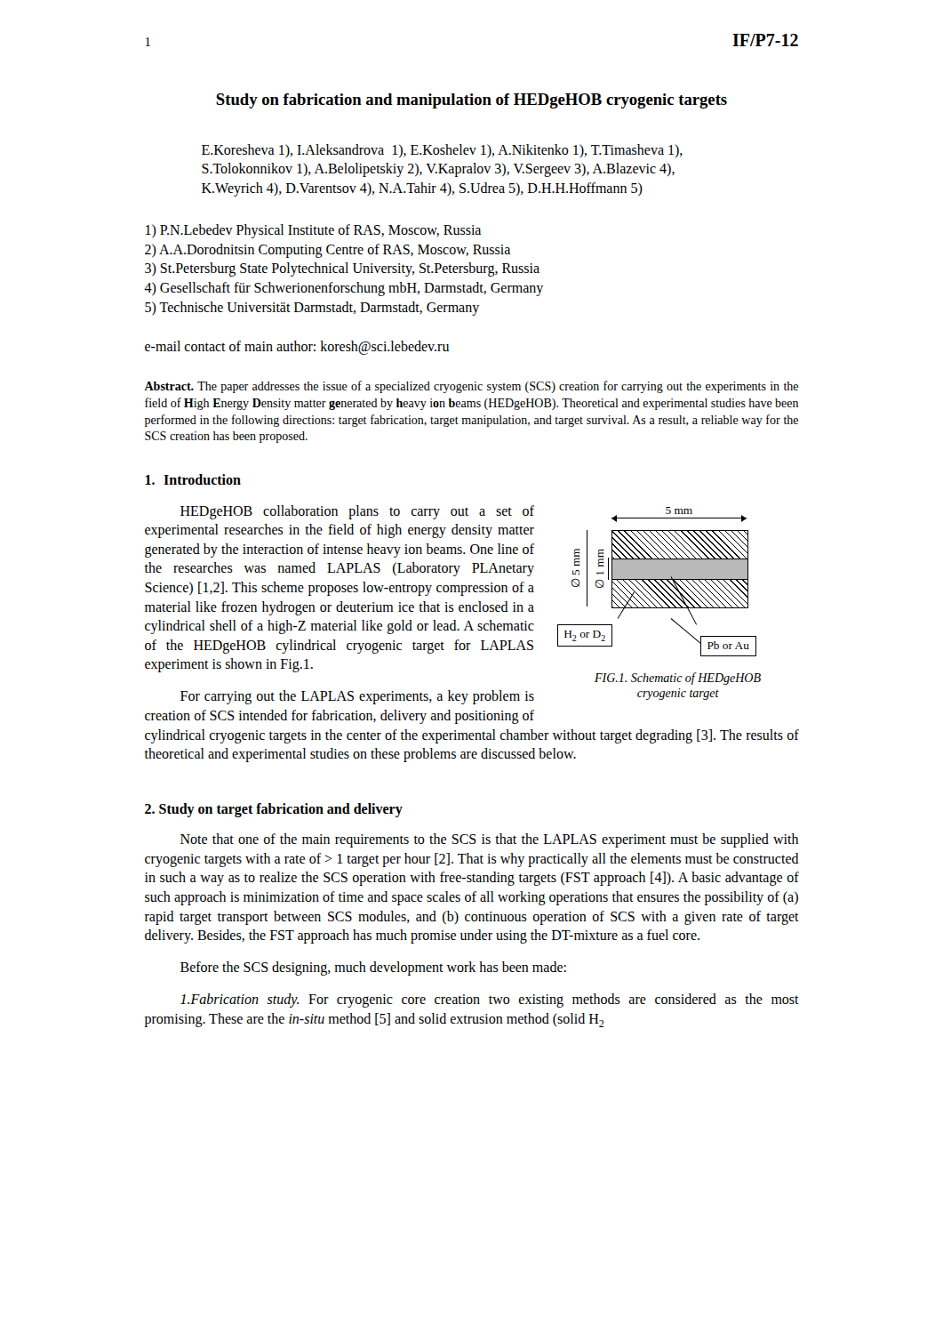1 IF/P7-12
Study on fabrication and manipulation of HEDgeHOB cryogenic targets
E.Koresheva 1), I.Aleksandrova 1), E.Koshelev 1), A.Nikitenko 1), T.Timasheva 1),
S.Tolokonnikov 1), A.Belolipetskiy 2), V.Kapralov 3), V.Sergeev 3), A.Blazevic 4),
K.Weyrich 4), D.Varentsov 4), N.A.Tahir 4), S.Udrea 5), D.H.H.Hoffmann 5)
1) P.N.Lebedev Physical Institute of RAS, Moscow, Russia
2) A.A.Dorodnitsin Computing Centre of RAS, Moscow, Russia
3) St.Petersburg State Polytechnical University, St.Petersburg, Russia
4) Gesellschaft für Schwerionenforschung mbH, Darmstadt, Germany
5) Technische Universität Darmstadt, Darmstadt, Germany
e-mail contact of main author: koresh@sci.lebedev.ru
Abstract. The paper addresses the issue of a specialized cryogenic system (SCS) creation for carrying out the experiments in the field of High Energy Density matter generated by heavy ion beams (HEDgeHOB). Theoretical and experimental studies have been performed in the following directions: target fabrication, target manipulation, and target survival. As a result, a reliable way for the SCS creation has been proposed.
1. Introduction
5 mm
∅ 5 mm
∅ 1 mm
H2 or D2
Pb or Au
FIG.1. Schematic of HEDgeHOB
cryogenic target
HEDgeHOB collaboration plans to carry out a set of experimental researches in the field of high energy density matter generated by the interaction of intense heavy ion beams. One line of the researches was named LAPLAS (Laboratory PLAnetary Science) [1,2]. This scheme proposes low-entropy compression of a material like frozen hydrogen or deuterium ice that is enclosed in a cylindrical shell of a high-Z material like gold or lead. A schematic of the HEDgeHOB cylindrical cryogenic target for LAPLAS experiment is shown in Fig.1.
For carrying out the LAPLAS experiments, a key problem is creation of SCS intended for fabrication, delivery and positioning of cylindrical cryogenic targets in the center of the experimental chamber without target degrading [3]. The results of theoretical and experimental studies on these problems are discussed below.
2. Study on target fabrication and delivery
Note that one of the main requirements to the SCS is that the LAPLAS experiment must be supplied with cryogenic targets with a rate of > 1 target per hour [2]. That is why practically all the elements must be constructed in such a way as to realize the SCS operation with free-standing targets (FST approach [4]). A basic advantage of such approach is minimization of time and space scales of all working operations that ensures the possibility of (a) rapid target transport between SCS modules, and (b) continuous operation of SCS with a given rate of target delivery. Besides, the FST approach has much promise under using the DT-mixture as a fuel core.
Before the SCS designing, much development work has been made:
1.Fabrication study. For cryogenic core creation two existing methods are considered as the most promising. These are the in-situ method [5] and solid extrusion method (solid H2